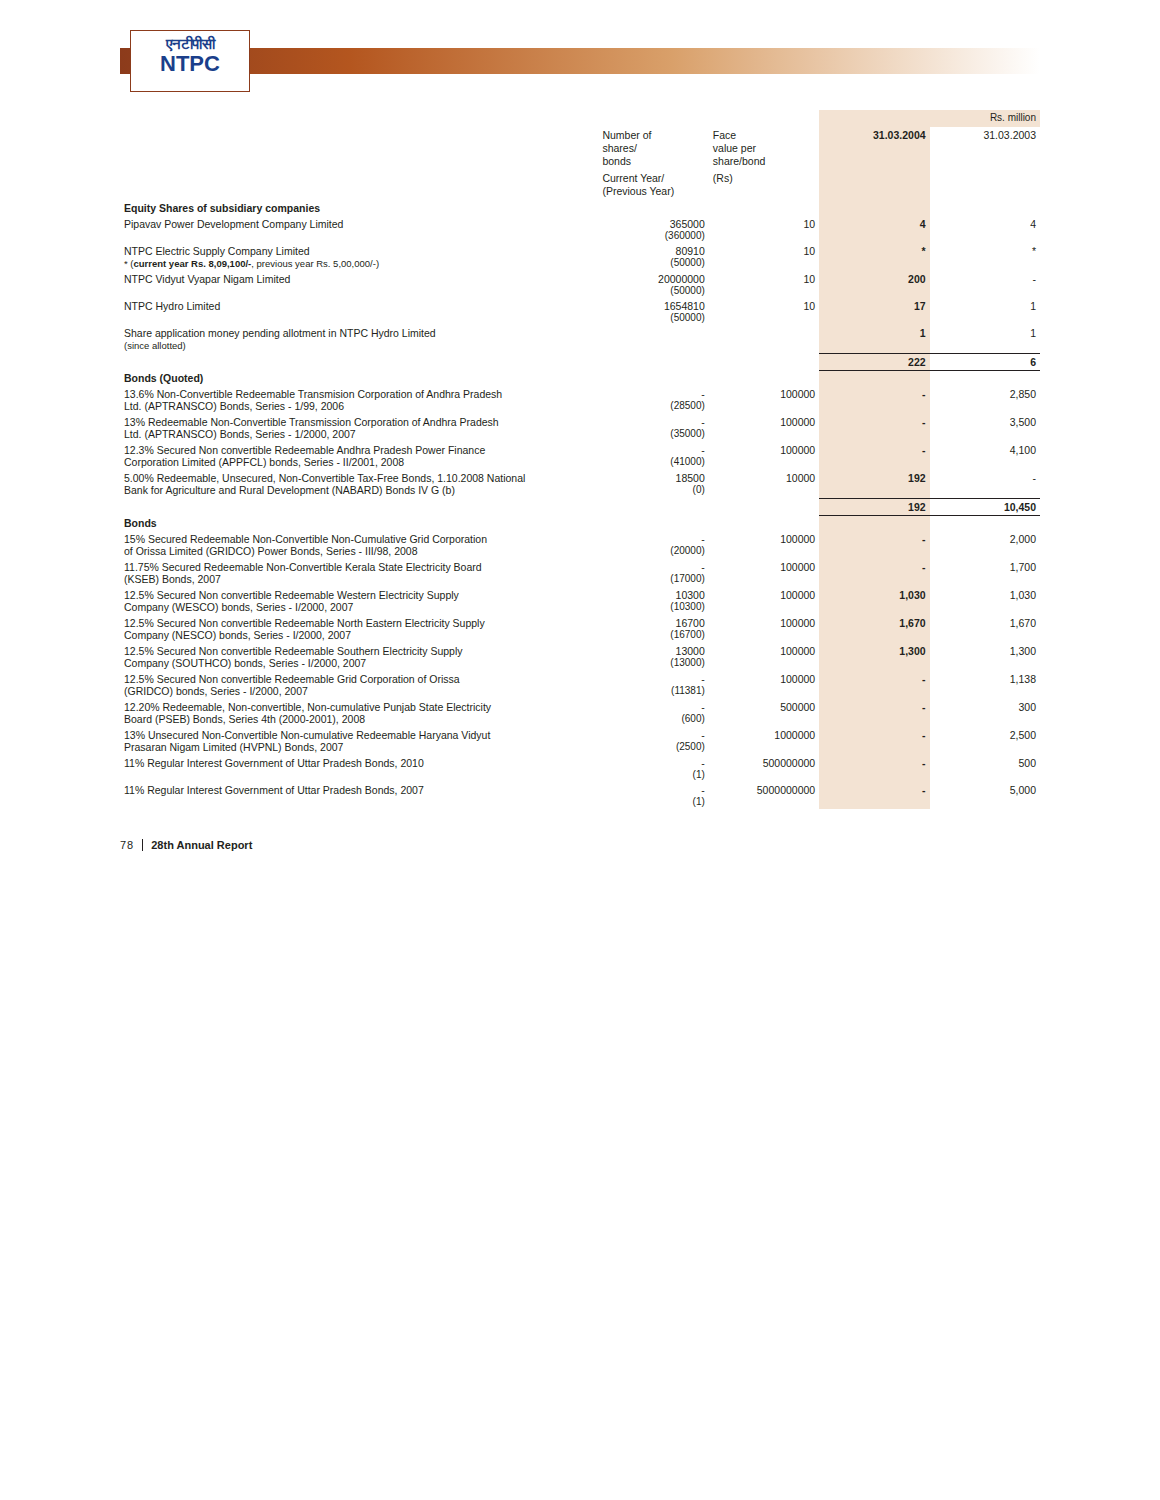एनटीपीसी
NTPC
| | | | Rs. million |
| --- | --- | --- | --- |
| | Number of shares/ bonds | Face value per share/bond | 31.03.2004 | 31.03.2003 |
| | Current Year/ (Previous Year) | (Rs) | | |
| Equity Shares of subsidiary companies | | | | |
| Pipavav Power Development Company Limited | 365000 (360000) | 10 | 4 | 4 |
| NTPC Electric Supply Company Limited * ( current year Rs. 8,09,100/- , previous year Rs. 5,00,000/-) | 80910 (50000) | 10 | * | * |
| NTPC Vidyut Vyapar Nigam Limited | 20000000 (50000) | 10 | 200 | - |
| NTPC Hydro Limited | 1654810 (50000) | 10 | 17 | 1 |
| Share application money pending allotment in NTPC Hydro Limited (since allotted) | | | 1 | 1 |
| | | | 222 | 6 |
| Bonds (Quoted) | | | | |
| 13.6% Non-Convertible Redeemable Transmision Corporation of Andhra Pradesh Ltd. (APTRANSCO) Bonds, Series - 1/99, 2006 | - (28500) | 100000 | - | 2,850 |
| 13% Redeemable Non-Convertible Transmission Corporation of Andhra Pradesh Ltd. (APTRANSCO) Bonds, Series - 1/2000, 2007 | - (35000) | 100000 | - | 3,500 |
| 12.3% Secured Non convertible Redeemable Andhra Pradesh Power Finance Corporation Limited (APPFCL) bonds, Series - II/2001, 2008 | - (41000) | 100000 | - | 4,100 |
| 5.00% Redeemable, Unsecured, Non-Convertible Tax-Free Bonds, 1.10.2008 National Bank for Agriculture and Rural Development (NABARD) Bonds IV G (b) | 18500 (0) | 10000 | 192 | - |
| | | | 192 | 10,450 |
| Bonds | | | | |
| 15% Secured Redeemable Non-Convertible Non-Cumulative Grid Corporation of Orissa Limited (GRIDCO) Power Bonds, Series - III/98, 2008 | - (20000) | 100000 | - | 2,000 |
| 11.75% Secured Redeemable Non-Convertible Kerala State Electricity Board (KSEB) Bonds, 2007 | - (17000) | 100000 | - | 1,700 |
| 12.5% Secured Non convertible Redeemable Western Electricity Supply Company (WESCO) bonds, Series - I/2000, 2007 | 10300 (10300) | 100000 | 1,030 | 1,030 |
| 12.5% Secured Non convertible Redeemable North Eastern Electricity Supply Company (NESCO) bonds, Series - I/2000, 2007 | 16700 (16700) | 100000 | 1,670 | 1,670 |
| 12.5% Secured Non convertible Redeemable Southern Electricity Supply Company (SOUTHCO) bonds, Series - I/2000, 2007 | 13000 (13000) | 100000 | 1,300 | 1,300 |
| 12.5% Secured Non convertible Redeemable Grid Corporation of Orissa (GRIDCO) bonds, Series - I/2000, 2007 | - (11381) | 100000 | - | 1,138 |
| 12.20% Redeemable, Non-convertible, Non-cumulative Punjab State Electricity Board (PSEB) Bonds, Series 4th (2000-2001), 2008 | - (600) | 500000 | - | 300 |
| 13% Unsecured Non-Convertible Non-cumulative Redeemable Haryana Vidyut Prasaran Nigam Limited (HVPNL) Bonds, 2007 | - (2500) | 1000000 | - | 2,500 |
| 11% Regular Interest Government of Uttar Pradesh Bonds, 2010 | - (1) | 500000000 | - | 500 |
| 11% Regular Interest Government of Uttar Pradesh Bonds, 2007 | - (1) | 5000000000 | - | 5,000 |
7828th Annual Report